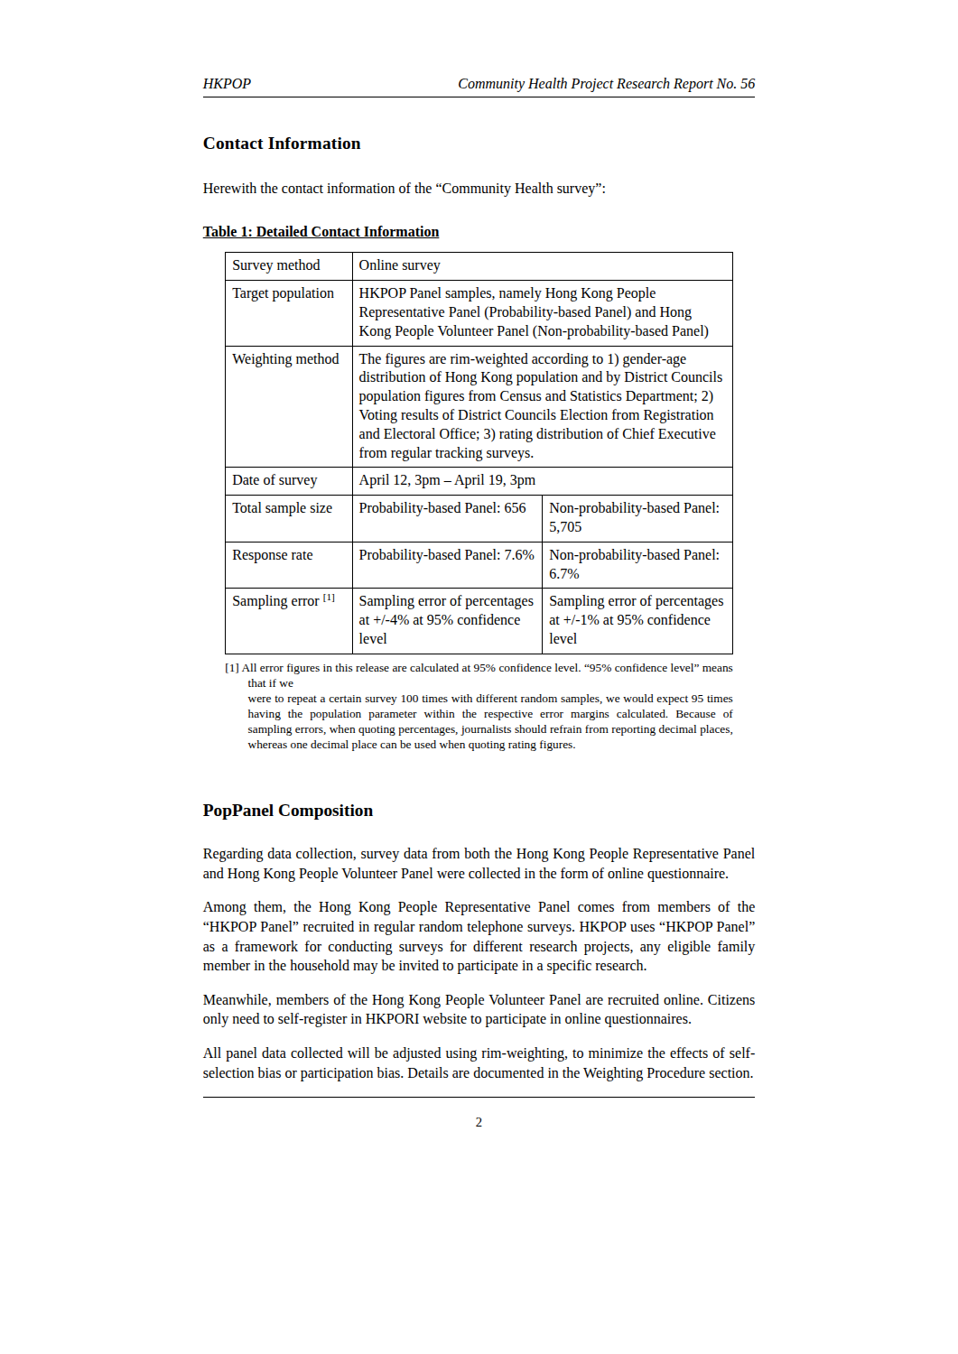HKPOP Community Health Project Research Report No. 56
Contact Information
Herewith the contact information of the “Community Health survey”:
Table 1: Detailed Contact Information
| Survey method | Online survey |
| Target population | HKPOP Panel samples, namely Hong Kong People Representative Panel (Probability-based Panel) and Hong Kong People Volunteer Panel (Non-probability-based Panel) |
| Weighting method | The figures are rim-weighted according to 1) gender-age distribution of Hong Kong population and by District Councils population figures from Census and Statistics Department; 2) Voting results of District Councils Election from Registration and Electoral Office; 3) rating distribution of Chief Executive from regular tracking surveys. |
| Date of survey | April 12, 3pm – April 19, 3pm |
| Total sample size | Probability-based Panel: 656 | Non-probability-based Panel: 5,705 |
| Response rate | Probability-based Panel: 7.6% | Non-probability-based Panel: 6.7% |
| Sampling error [1] | Sampling error of percentages at +/-4% at 95% confidence level | Sampling error of percentages at +/-1% at 95% confidence level |
[1] All error figures in this release are calculated at 95% confidence level. “95% confidence level” means that if we were to repeat a certain survey 100 times with different random samples, we would expect 95 times having the population parameter within the respective error margins calculated. Because of sampling errors, when quoting percentages, journalists should refrain from reporting decimal places, whereas one decimal place can be used when quoting rating figures.
PopPanel Composition
Regarding data collection, survey data from both the Hong Kong People Representative Panel and Hong Kong People Volunteer Panel were collected in the form of online questionnaire.
Among them, the Hong Kong People Representative Panel comes from members of the “HKPOP Panel” recruited in regular random telephone surveys. HKPOP uses “HKPOP Panel” as a framework for conducting surveys for different research projects, any eligible family member in the household may be invited to participate in a specific research.
Meanwhile, members of the Hong Kong People Volunteer Panel are recruited online. Citizens only need to self-register in HKPORI website to participate in online questionnaires.
All panel data collected will be adjusted using rim-weighting, to minimize the effects of self-selection bias or participation bias. Details are documented in the Weighting Procedure section.
2